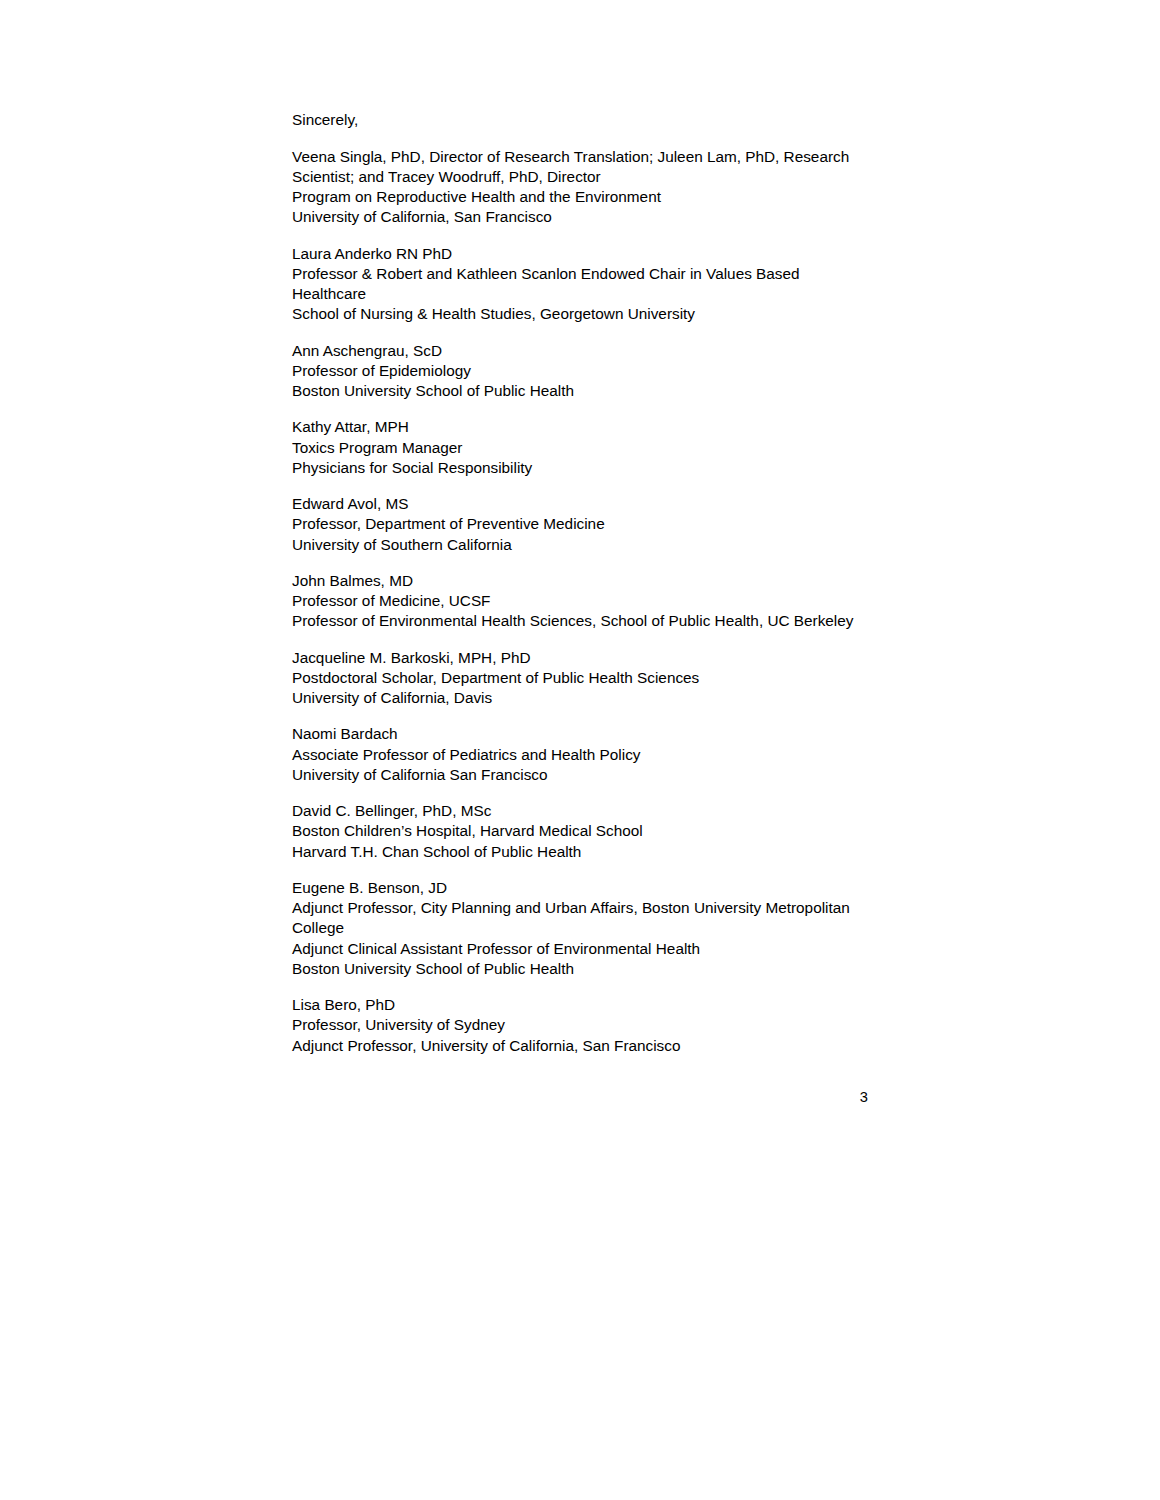Sincerely,
Veena Singla, PhD, Director of Research Translation; Juleen Lam, PhD, Research Scientist; and Tracey Woodruff, PhD, Director
Program on Reproductive Health and the Environment
University of California, San Francisco
Laura Anderko RN PhD
Professor & Robert and Kathleen Scanlon Endowed Chair in Values Based Healthcare
School of Nursing & Health Studies, Georgetown University
Ann Aschengrau, ScD
Professor of Epidemiology
Boston University School of Public Health
Kathy Attar, MPH
Toxics Program Manager
Physicians for Social Responsibility
Edward Avol, MS
Professor, Department of Preventive Medicine
University of Southern California
John Balmes, MD
Professor of Medicine, UCSF
Professor of Environmental Health Sciences, School of Public Health, UC Berkeley
Jacqueline M. Barkoski, MPH, PhD
Postdoctoral Scholar, Department of Public Health Sciences
University of California, Davis
Naomi Bardach
Associate Professor of Pediatrics and Health Policy
University of California San Francisco
David C. Bellinger, PhD, MSc
Boston Children’s Hospital, Harvard Medical School
Harvard T.H. Chan School of Public Health
Eugene B. Benson, JD
Adjunct Professor, City Planning and Urban Affairs, Boston University Metropolitan College
Adjunct Clinical Assistant Professor of Environmental Health
Boston University School of Public Health
Lisa Bero, PhD
Professor, University of Sydney
Adjunct Professor, University of California, San Francisco
3